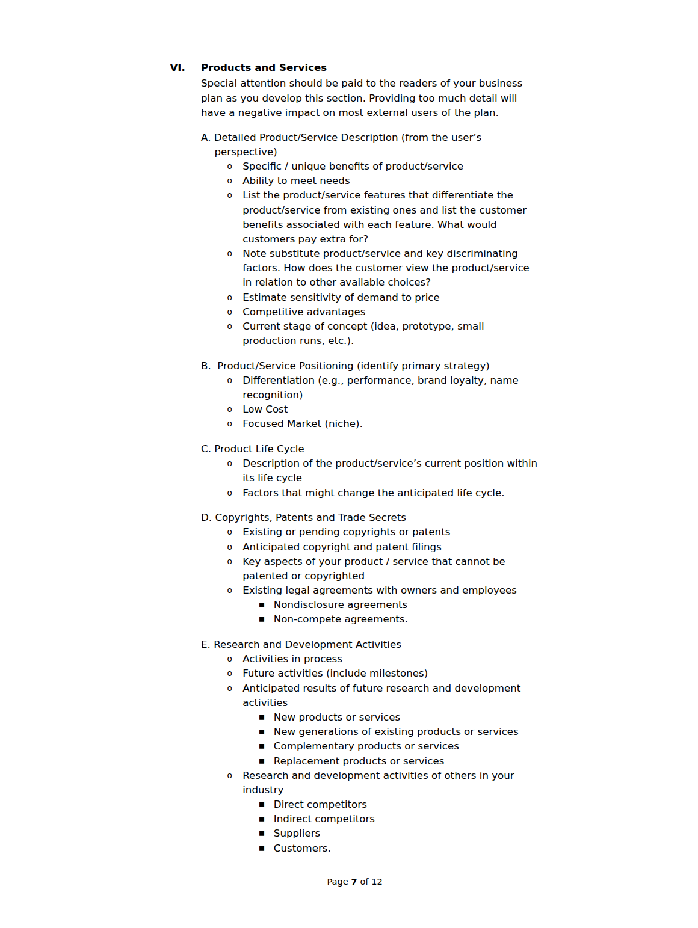VI. Products and Services
Special attention should be paid to the readers of your business plan as you develop this section. Providing too much detail will have a negative impact on most external users of the plan.
A. Detailed Product/Service Description (from the user’s perspective)
Specific / unique benefits of product/service
Ability to meet needs
List the product/service features that differentiate the product/service from existing ones and list the customer benefits associated with each feature. What would customers pay extra for?
Note substitute product/service and key discriminating factors. How does the customer view the product/service in relation to other available choices?
Estimate sensitivity of demand to price
Competitive advantages
Current stage of concept (idea, prototype, small production runs, etc.).
B. Product/Service Positioning (identify primary strategy)
Differentiation (e.g., performance, brand loyalty, name recognition)
Low Cost
Focused Market (niche).
C. Product Life Cycle
Description of the product/service’s current position within its life cycle
Factors that might change the anticipated life cycle.
D. Copyrights, Patents and Trade Secrets
Existing or pending copyrights or patents
Anticipated copyright and patent filings
Key aspects of your product / service that cannot be patented or copyrighted
Existing legal agreements with owners and employees
Nondisclosure agreements
Non-compete agreements.
E. Research and Development Activities
Activities in process
Future activities (include milestones)
Anticipated results of future research and development activities
New products or services
New generations of existing products or services
Complementary products or services
Replacement products or services
Research and development activities of others in your industry
Direct competitors
Indirect competitors
Suppliers
Customers.
Page 7 of 12